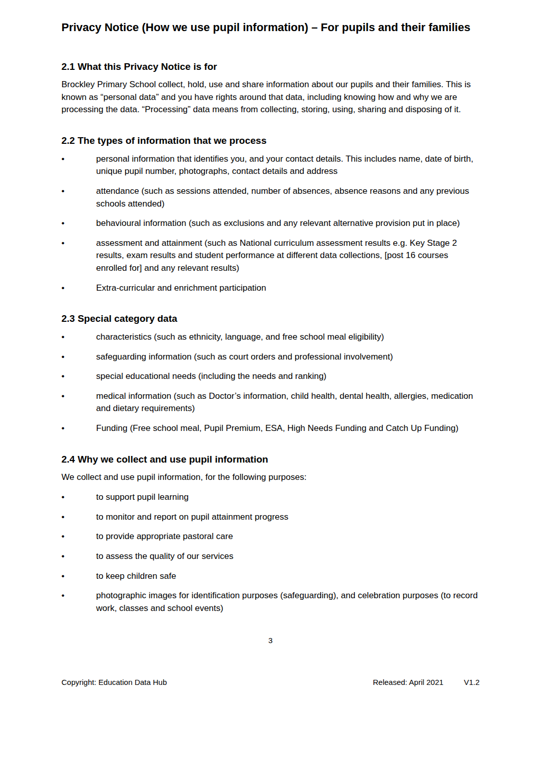Privacy Notice (How we use pupil information) – For pupils and their families
2.1 What this Privacy Notice is for
Brockley Primary School collect, hold, use and share information about our pupils and their families. This is known as “personal data” and you have rights around that data, including knowing how and why we are processing the data. “Processing” data means from collecting, storing, using, sharing and disposing of it.
2.2 The types of information that we process
personal information that identifies you, and your contact details. This includes name, date of birth, unique pupil number, photographs, contact details and address
attendance (such as sessions attended, number of absences, absence reasons and any previous schools attended)
behavioural information (such as exclusions and any relevant alternative provision put in place)
assessment and attainment (such as National curriculum assessment results e.g. Key Stage 2 results, exam results and student performance at different data collections, [post 16 courses enrolled for] and any relevant results)
Extra-curricular and enrichment participation
2.3 Special category data
characteristics (such as ethnicity, language, and free school meal eligibility)
safeguarding information (such as court orders and professional involvement)
special educational needs (including the needs and ranking)
medical information (such as Doctor’s information, child health, dental health, allergies, medication and dietary requirements)
Funding (Free school meal, Pupil Premium, ESA, High Needs Funding and Catch Up Funding)
2.4 Why we collect and use pupil information
We collect and use pupil information, for the following purposes:
to support pupil learning
to monitor and report on pupil attainment progress
to provide appropriate pastoral care
to assess the quality of our services
to keep children safe
photographic images for identification purposes (safeguarding), and celebration purposes (to record work, classes and school events)
3
Copyright: Education Data Hub
Released: April 2021V1.2